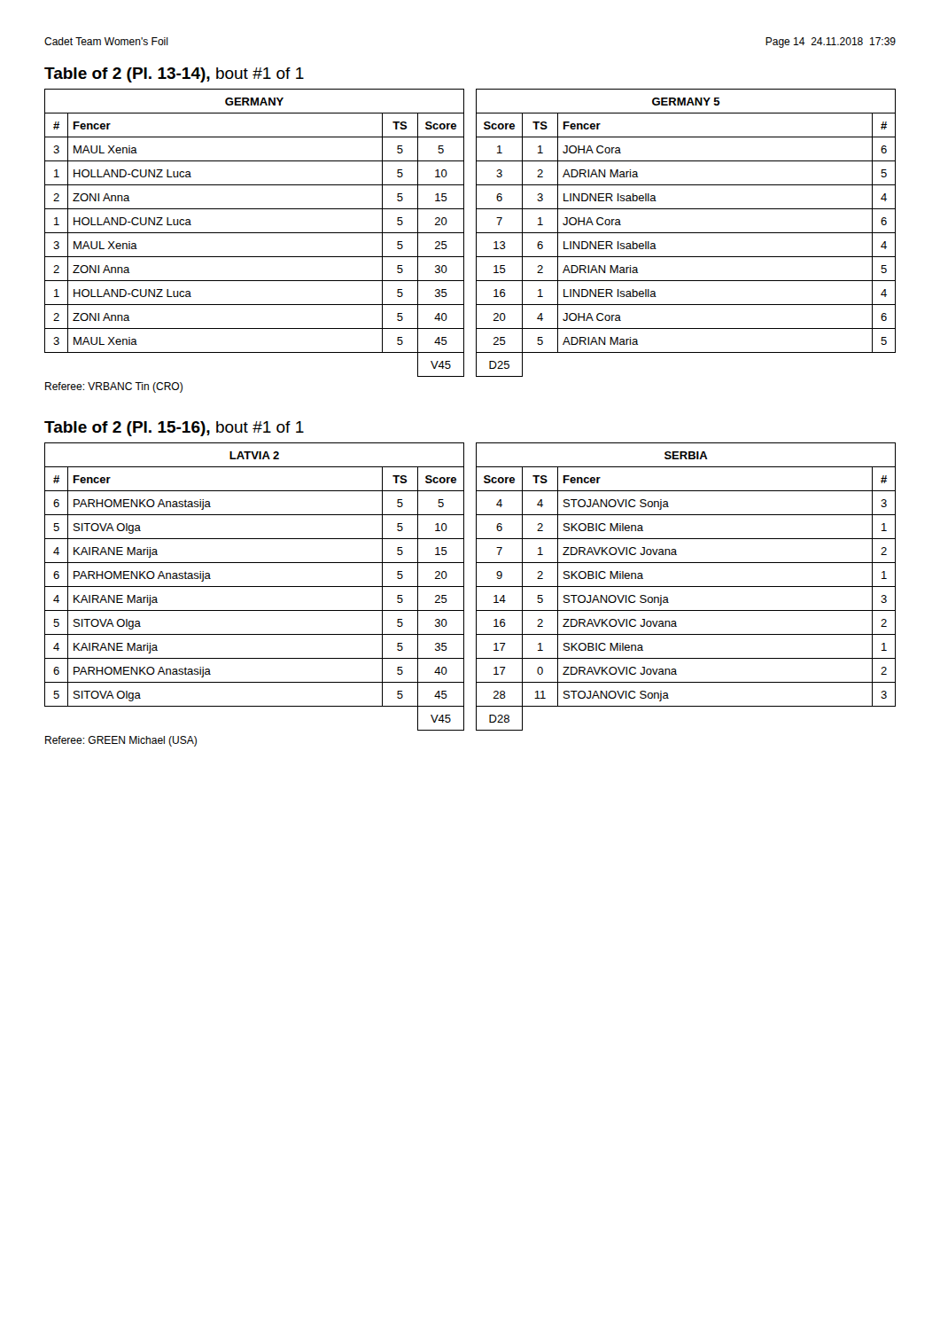Cadet Team Women's Foil
Page 14 24.11.2018 17:39
Table of 2 (Pl. 13-14), bout #1 of 1
| GERMANY | | GERMANY 5 |
| # | Fencer | TS | Score | | Score | TS | Fencer | # |
| 3 | MAUL Xenia | 5 | 5 | | 1 | 1 | JOHA Cora | 6 |
| 1 | HOLLAND-CUNZ Luca | 5 | 10 | | 3 | 2 | ADRIAN Maria | 5 |
| 2 | ZONI Anna | 5 | 15 | | 6 | 3 | LINDNER Isabella | 4 |
| 1 | HOLLAND-CUNZ Luca | 5 | 20 | | 7 | 1 | JOHA Cora | 6 |
| 3 | MAUL Xenia | 5 | 25 | | 13 | 6 | LINDNER Isabella | 4 |
| 2 | ZONI Anna | 5 | 30 | | 15 | 2 | ADRIAN Maria | 5 |
| 1 | HOLLAND-CUNZ Luca | 5 | 35 | | 16 | 1 | LINDNER Isabella | 4 |
| 2 | ZONI Anna | 5 | 40 | | 20 | 4 | JOHA Cora | 6 |
| 3 | MAUL Xenia | 5 | 45 | | 25 | 5 | ADRIAN Maria | 5 |
| | | | V45 | | D25 | | | |
Referee: VRBANC Tin (CRO)
Table of 2 (Pl. 15-16), bout #1 of 1
| LATVIA 2 | | SERBIA |
| # | Fencer | TS | Score | | Score | TS | Fencer | # |
| 6 | PARHOMENKO Anastasija | 5 | 5 | | 4 | 4 | STOJANOVIC Sonja | 3 |
| 5 | SITOVA Olga | 5 | 10 | | 6 | 2 | SKOBIC Milena | 1 |
| 4 | KAIRANE Marija | 5 | 15 | | 7 | 1 | ZDRAVKOVIC Jovana | 2 |
| 6 | PARHOMENKO Anastasija | 5 | 20 | | 9 | 2 | SKOBIC Milena | 1 |
| 4 | KAIRANE Marija | 5 | 25 | | 14 | 5 | STOJANOVIC Sonja | 3 |
| 5 | SITOVA Olga | 5 | 30 | | 16 | 2 | ZDRAVKOVIC Jovana | 2 |
| 4 | KAIRANE Marija | 5 | 35 | | 17 | 1 | SKOBIC Milena | 1 |
| 6 | PARHOMENKO Anastasija | 5 | 40 | | 17 | 0 | ZDRAVKOVIC Jovana | 2 |
| 5 | SITOVA Olga | 5 | 45 | | 28 | 11 | STOJANOVIC Sonja | 3 |
| | | | V45 | | D28 | | | |
Referee: GREEN Michael (USA)